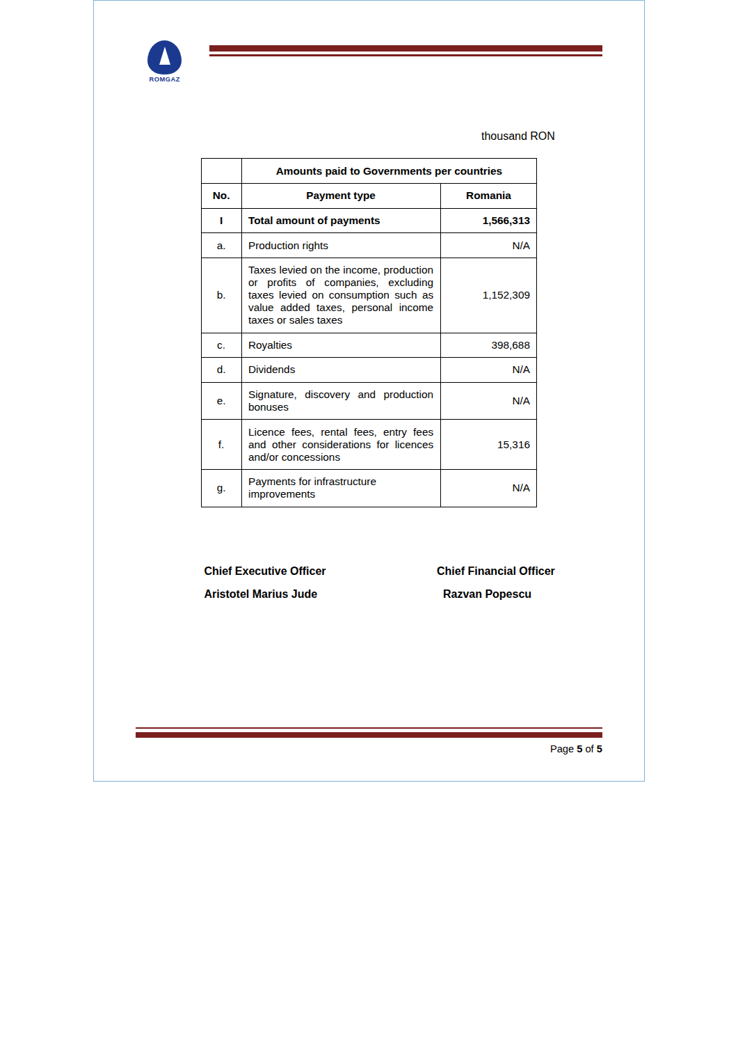ROMGAZ
thousand RON
| | Amounts paid to Governments per countries |
| No. | Payment type | Romania |
| I | Total amount of payments | 1,566,313 |
| a. | Production rights | N/A |
| b. | Taxes levied on the income, production or profits of companies, excluding taxes levied on consumption such as value added taxes, personal income taxes or sales taxes | 1,152,309 |
| c. | Royalties | 398,688 |
| d. | Dividends | N/A |
| e. | Signature, discovery and production bonuses | N/A |
| f. | Licence fees, rental fees, entry fees and other considerations for licences and/or concessions | 15,316 |
| g. | Payments for infrastructure improvements | N/A |
Chief Executive Officer
Aristotel Marius Jude
Chief Financial Officer
Razvan Popescu
Page 5 of 5